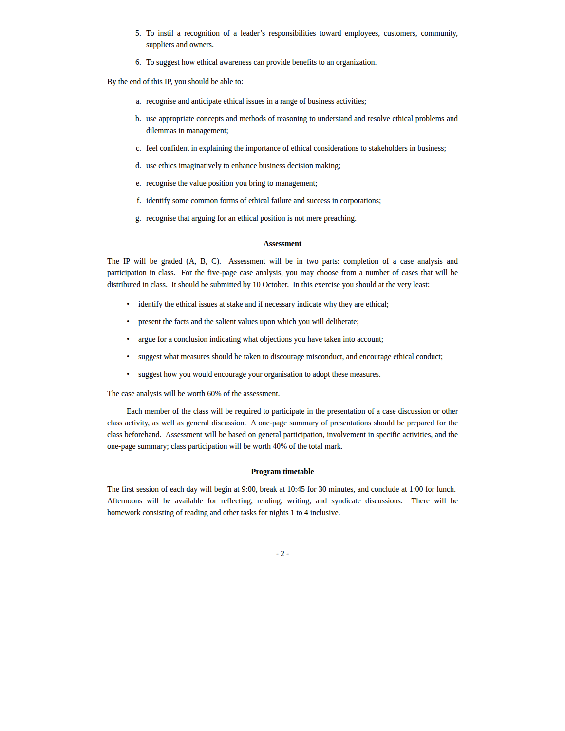5. To instil a recognition of a leader’s responsibilities toward employees, customers, community, suppliers and owners.
6. To suggest how ethical awareness can provide benefits to an organization.
By the end of this IP, you should be able to:
a. recognise and anticipate ethical issues in a range of business activities;
b. use appropriate concepts and methods of reasoning to understand and resolve ethical problems and dilemmas in management;
c. feel confident in explaining the importance of ethical considerations to stakeholders in business;
d. use ethics imaginatively to enhance business decision making;
e. recognise the value position you bring to management;
f. identify some common forms of ethical failure and success in corporations;
g. recognise that arguing for an ethical position is not mere preaching.
Assessment
The IP will be graded (A, B, C). Assessment will be in two parts: completion of a case analysis and participation in class. For the five-page case analysis, you may choose from a number of cases that will be distributed in class. It should be submitted by 10 October. In this exercise you should at the very least:
identify the ethical issues at stake and if necessary indicate why they are ethical;
present the facts and the salient values upon which you will deliberate;
argue for a conclusion indicating what objections you have taken into account;
suggest what measures should be taken to discourage misconduct, and encourage ethical conduct;
suggest how you would encourage your organisation to adopt these measures.
The case analysis will be worth 60% of the assessment.
Each member of the class will be required to participate in the presentation of a case discussion or other class activity, as well as general discussion. A one-page summary of presentations should be prepared for the class beforehand. Assessment will be based on general participation, involvement in specific activities, and the one-page summary; class participation will be worth 40% of the total mark.
Program timetable
The first session of each day will begin at 9:00, break at 10:45 for 30 minutes, and conclude at 1:00 for lunch. Afternoons will be available for reflecting, reading, writing, and syndicate discussions. There will be homework consisting of reading and other tasks for nights 1 to 4 inclusive.
- 2 -